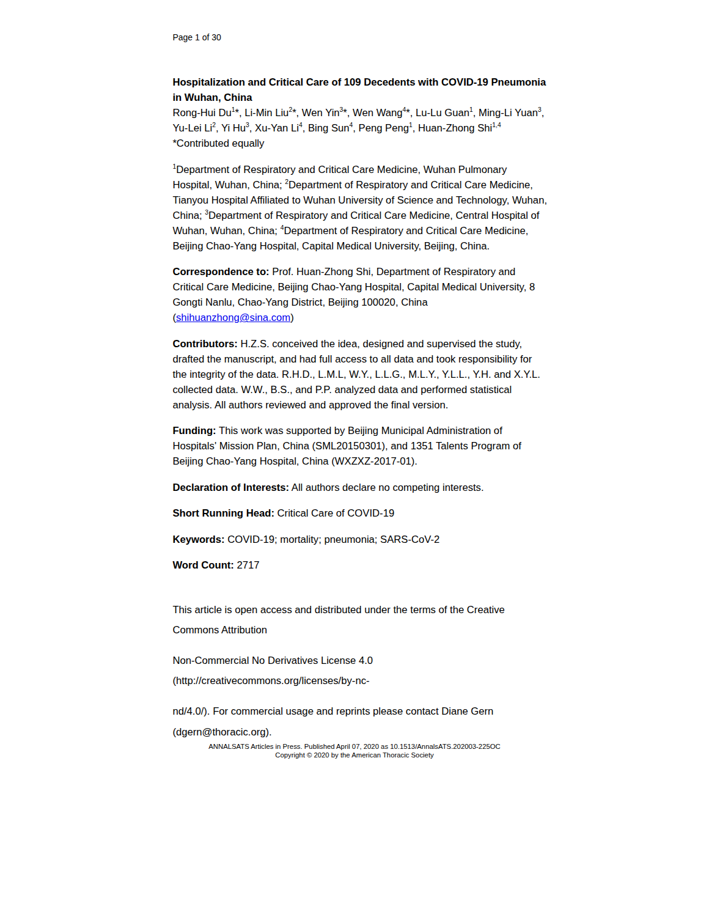Page 1 of 30
Hospitalization and Critical Care of 109 Decedents with COVID-19 Pneumonia in Wuhan, China
Rong-Hui Du1*, Li-Min Liu2*, Wen Yin3*, Wen Wang4*, Lu-Lu Guan1, Ming-Li Yuan3, Yu-Lei Li2, Yi Hu3, Xu-Yan Li4, Bing Sun4, Peng Peng1, Huan-Zhong Shi1,4
*Contributed equally
1Department of Respiratory and Critical Care Medicine, Wuhan Pulmonary Hospital, Wuhan, China; 2Department of Respiratory and Critical Care Medicine, Tianyou Hospital Affiliated to Wuhan University of Science and Technology, Wuhan, China; 3Department of Respiratory and Critical Care Medicine, Central Hospital of Wuhan, Wuhan, China; 4Department of Respiratory and Critical Care Medicine, Beijing Chao-Yang Hospital, Capital Medical University, Beijing, China.
Correspondence to: Prof. Huan-Zhong Shi, Department of Respiratory and Critical Care Medicine, Beijing Chao-Yang Hospital, Capital Medical University, 8 Gongti Nanlu, Chao-Yang District, Beijing 100020, China (shihuanzhong@sina.com)
Contributors: H.Z.S. conceived the idea, designed and supervised the study, drafted the manuscript, and had full access to all data and took responsibility for the integrity of the data. R.H.D., L.M.L, W.Y., L.L.G., M.L.Y., Y.L.L., Y.H. and X.Y.L. collected data. W.W., B.S., and P.P. analyzed data and performed statistical analysis. All authors reviewed and approved the final version.
Funding: This work was supported by Beijing Municipal Administration of Hospitals' Mission Plan, China (SML20150301), and 1351 Talents Program of Beijing Chao-Yang Hospital, China (WXZXZ-2017-01).
Declaration of Interests: All authors declare no competing interests.
Short Running Head: Critical Care of COVID-19
Keywords: COVID-19; mortality; pneumonia; SARS-CoV-2
Word Count: 2717
This article is open access and distributed under the terms of the Creative Commons Attribution
Non-Commercial No Derivatives License 4.0 (http://creativecommons.org/licenses/by-nc-
nd/4.0/). For commercial usage and reprints please contact Diane Gern (dgern@thoracic.org).
ANNALSATS Articles in Press. Published April 07, 2020 as 10.1513/AnnalsATS.202003-225OC
Copyright © 2020 by the American Thoracic Society